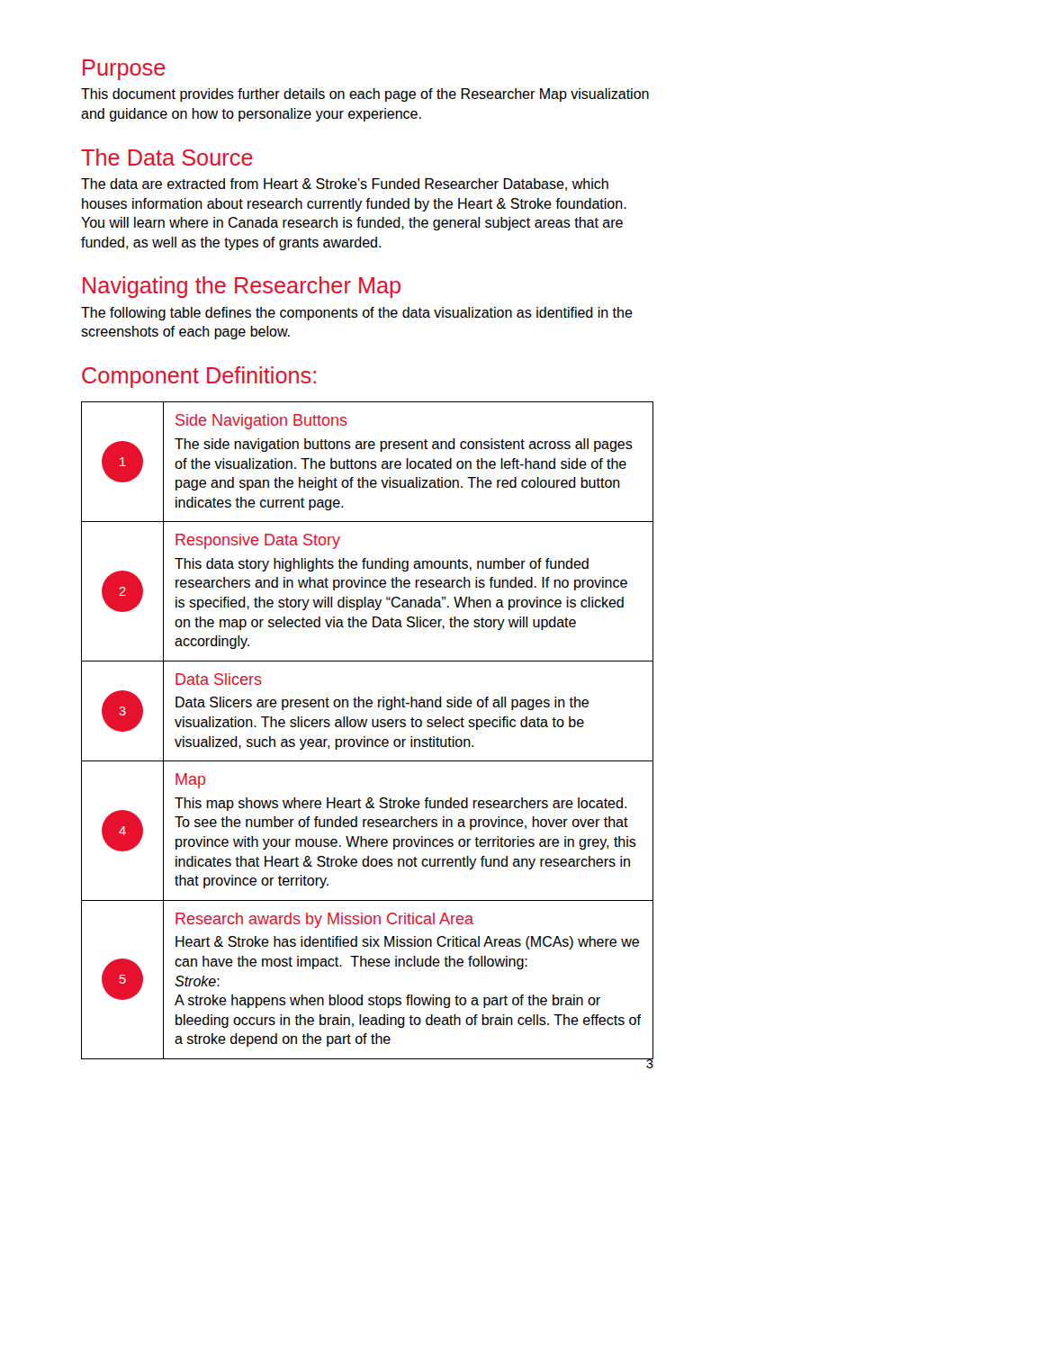Purpose
This document provides further details on each page of the Researcher Map visualization and guidance on how to personalize your experience.
The Data Source
The data are extracted from Heart & Stroke’s Funded Researcher Database, which houses information about research currently funded by the Heart & Stroke foundation. You will learn where in Canada research is funded, the general subject areas that are funded, as well as the types of grants awarded.
Navigating the Researcher Map
The following table defines the components of the data visualization as identified in the screenshots of each page below.
Component Definitions:
| 1 | Side Navigation Buttons The side navigation buttons are present and consistent across all pages of the visualization. The buttons are located on the left-hand side of the page and span the height of the visualization. The red coloured button indicates the current page. |
| 2 | Responsive Data Story This data story highlights the funding amounts, number of funded researchers and in what province the research is funded. If no province is specified, the story will display “Canada”. When a province is clicked on the map or selected via the Data Slicer, the story will update accordingly. |
| 3 | Data Slicers Data Slicers are present on the right-hand side of all pages in the visualization. The slicers allow users to select specific data to be visualized, such as year, province or institution. |
| 4 | Map This map shows where Heart & Stroke funded researchers are located. To see the number of funded researchers in a province, hover over that province with your mouse. Where provinces or territories are in grey, this indicates that Heart & Stroke does not currently fund any researchers in that province or territory. |
| 5 | Research awards by Mission Critical Area Heart & Stroke has identified six Mission Critical Areas (MCAs) where we can have the most impact. These include the following: Stroke : A stroke happens when blood stops flowing to a part of the brain or bleeding occurs in the brain, leading to death of brain cells. The effects of a stroke depend on the part of the |
3